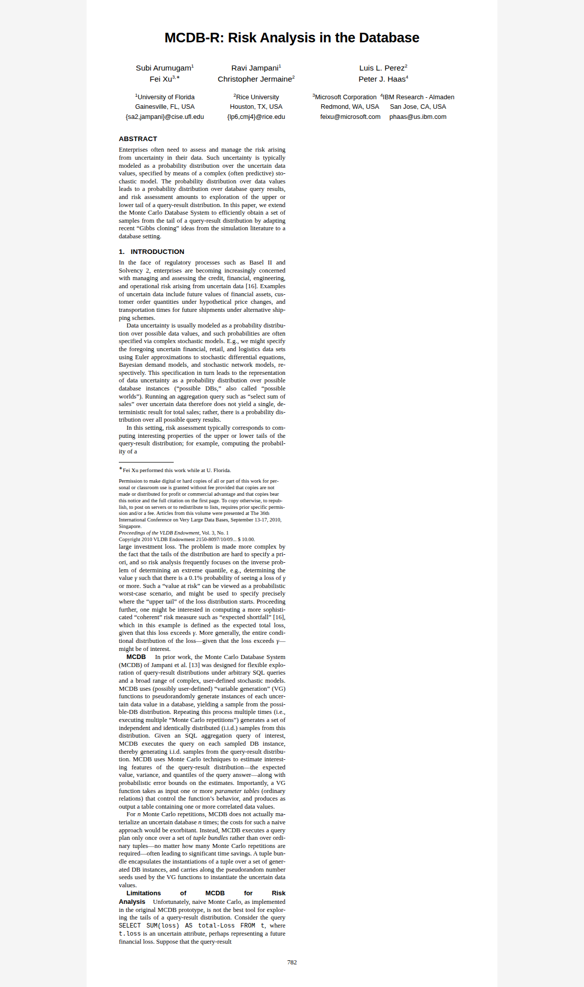MCDB-R: Risk Analysis in the Database
| Subi Arumugam 1 | Ravi Jampani 1 | Luis L. Perez 2 |
| Fei Xu 3,∗ | Christopher Jermaine 2 | Peter J. Haas 4 |
| 1 University of Florida Gainesville, FL, USA | 2 Rice University Houston, TX, USA | 3 Microsoft Corporation 4 IBM Research - Almaden Redmond, WA, USA San Jose, CA, USA |
| {sa2,jampani}@cise.ufl.edu | {lp6,cmj4}@rice.edu | feixu@microsoft.com phaas@us.ibm.com |
ABSTRACT
Enterprises often need to assess and manage the risk arising from uncertainty in their data. Such uncertainty is typically modeled as a probability distribution over the uncertain data values, specified by means of a complex (often predictive) stochastic model. The probability distribution over data values leads to a probability distribution over database query results, and risk assessment amounts to exploration of the upper or lower tail of a query-result distribution. In this paper, we extend the Monte Carlo Database System to efficiently obtain a set of samples from the tail of a query-result distribution by adapting recent “Gibbs cloning” ideas from the simulation literature to a database setting.
1. INTRODUCTION
In the face of regulatory processes such as Basel II and Solvency 2, enterprises are becoming increasingly concerned with managing and assessing the credit, financial, engineering, and operational risk arising from uncertain data [16]. Examples of uncertain data include future values of financial assets, customer order quantities under hypothetical price changes, and transportation times for future shipments under alternative shipping schemes.
Data uncertainty is usually modeled as a probability distribution over possible data values, and such probabilities are often specified via complex stochastic models. E.g., we might specify the foregoing uncertain financial, retail, and logistics data sets using Euler approximations to stochastic differential equations, Bayesian demand models, and stochastic network models, respectively. This specification in turn leads to the representation of data uncertainty as a probability distribution over possible database instances (“possible DBs,” also called “possible worlds”). Running an aggregation query such as “select sum of sales” over uncertain data therefore does not yield a single, deterministic result for total sales; rather, there is a probability distribution over all possible query results.
In this setting, risk assessment typically corresponds to computing interesting properties of the upper or lower tails of the query-result distribution; for example, computing the probability of a
∗Fei Xu performed this work while at U. Florida.
Permission to make digital or hard copies of all or part of this work for personal or classroom use is granted without fee provided that copies are not made or distributed for profit or commercial advantage and that copies bear this notice and the full citation on the first page. To copy otherwise, to republish, to post on servers or to redistribute to lists, requires prior specific permission and/or a fee. Articles from this volume were presented at The 36th International Conference on Very Large Data Bases, September 13-17, 2010, Singapore.
Proceedings of the VLDB Endowment, Vol. 3, No. 1
Copyright 2010 VLDB Endowment 2150-8097/10/09... $ 10.00.
large investment loss. The problem is made more complex by the fact that the tails of the distribution are hard to specify a priori, and so risk analysis frequently focuses on the inverse problem of determining an extreme quantile, e.g., determining the value γ such that there is a 0.1% probability of seeing a loss of γ or more. Such a “value at risk” can be viewed as a probabilistic worst-case scenario, and might be used to specify precisely where the “upper tail” of the loss distribution starts. Proceeding further, one might be interested in computing a more sophisticated “coherent” risk measure such as “expected shortfall” [16], which in this example is defined as the expected total loss, given that this loss exceeds γ. More generally, the entire conditional distribution of the loss—given that the loss exceeds γ—might be of interest.
MCDB In prior work, the Monte Carlo Database System (MCDB) of Jampani et al. [13] was designed for flexible exploration of query-result distributions under arbitrary SQL queries and a broad range of complex, user-defined stochastic models. MCDB uses (possibly user-defined) “variable generation” (VG) functions to pseudorandomly generate instances of each uncertain data value in a database, yielding a sample from the possible-DB distribution. Repeating this process multiple times (i.e., executing multiple “Monte Carlo repetitions”) generates a set of independent and identically distributed (i.i.d.) samples from this distribution. Given an SQL aggregation query of interest, MCDB executes the query on each sampled DB instance, thereby generating i.i.d. samples from the query-result distribution. MCDB uses Monte Carlo techniques to estimate interesting features of the query-result distribution—the expected value, variance, and quantiles of the query answer—along with probabilistic error bounds on the estimates. Importantly, a VG function takes as input one or more parameter tables (ordinary relations) that control the function’s behavior, and produces as output a table containing one or more correlated data values.
For n Monte Carlo repetitions, MCDB does not actually materialize an uncertain database n times; the costs for such a naive approach would be exorbitant. Instead, MCDB executes a query plan only once over a set of tuple bundles rather than over ordinary tuples—no matter how many Monte Carlo repetitions are required—often leading to significant time savings. A tuple bundle encapsulates the instantiations of a tuple over a set of generated DB instances, and carries along the pseudorandom number seeds used by the VG functions to instantiate the uncertain data values.
Limitations of MCDB for Risk Analysis Unfortunately, naive Monte Carlo, as implemented in the original MCDB prototype, is not the best tool for exploring the tails of a query-result distribution. Consider the query SELECT SUM(loss) AS total-Loss FROM t, where t.loss is an uncertain attribute, perhaps representing a future financial loss. Suppose that the query-result
782